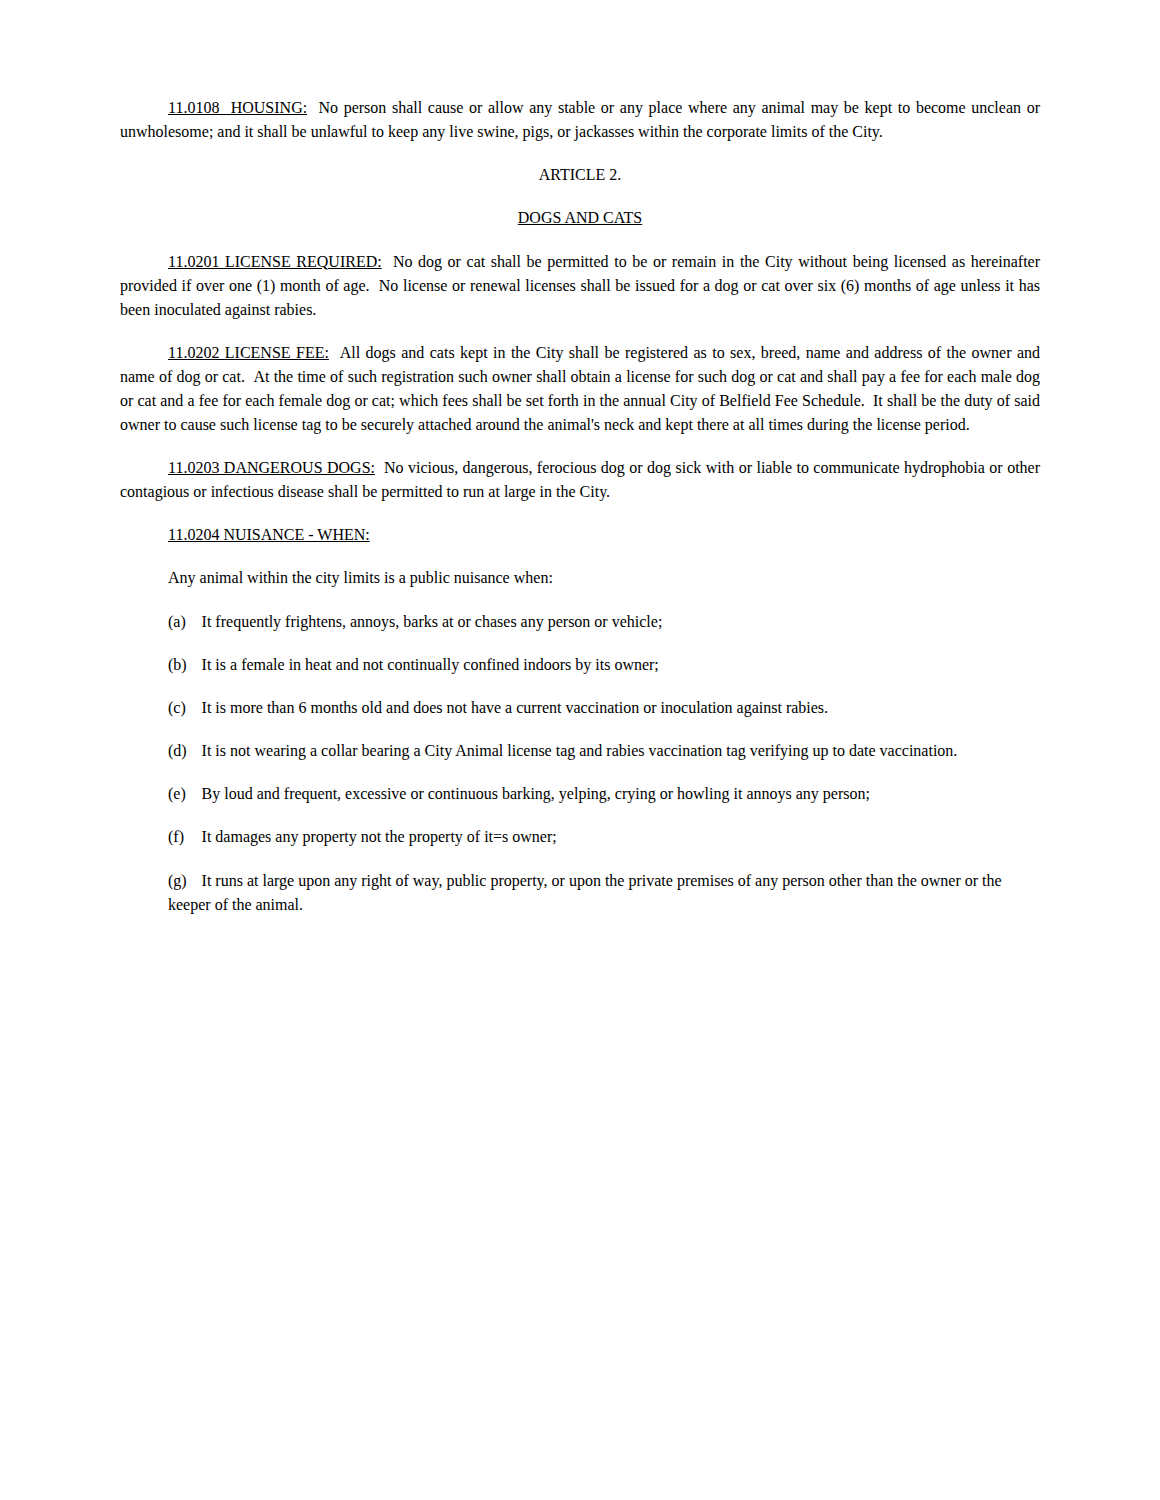11.0108 HOUSING: No person shall cause or allow any stable or any place where any animal may be kept to become unclean or unwholesome; and it shall be unlawful to keep any live swine, pigs, or jackasses within the corporate limits of the City.
ARTICLE 2.
DOGS AND CATS
11.0201 LICENSE REQUIRED: No dog or cat shall be permitted to be or remain in the City without being licensed as hereinafter provided if over one (1) month of age. No license or renewal licenses shall be issued for a dog or cat over six (6) months of age unless it has been inoculated against rabies.
11.0202 LICENSE FEE: All dogs and cats kept in the City shall be registered as to sex, breed, name and address of the owner and name of dog or cat. At the time of such registration such owner shall obtain a license for such dog or cat and shall pay a fee for each male dog or cat and a fee for each female dog or cat; which fees shall be set forth in the annual City of Belfield Fee Schedule. It shall be the duty of said owner to cause such license tag to be securely attached around the animal's neck and kept there at all times during the license period.
11.0203 DANGEROUS DOGS: No vicious, dangerous, ferocious dog or dog sick with or liable to communicate hydrophobia or other contagious or infectious disease shall be permitted to run at large in the City.
11.0204 NUISANCE - WHEN:
Any animal within the city limits is a public nuisance when:
(a) It frequently frightens, annoys, barks at or chases any person or vehicle;
(b) It is a female in heat and not continually confined indoors by its owner;
(c) It is more than 6 months old and does not have a current vaccination or inoculation against rabies.
(d) It is not wearing a collar bearing a City Animal license tag and rabies vaccination tag verifying up to date vaccination.
(e) By loud and frequent, excessive or continuous barking, yelping, crying or howling it annoys any person;
(f) It damages any property not the property of it=s owner;
(g) It runs at large upon any right of way, public property, or upon the private premises of any person other than the owner or the keeper of the animal.